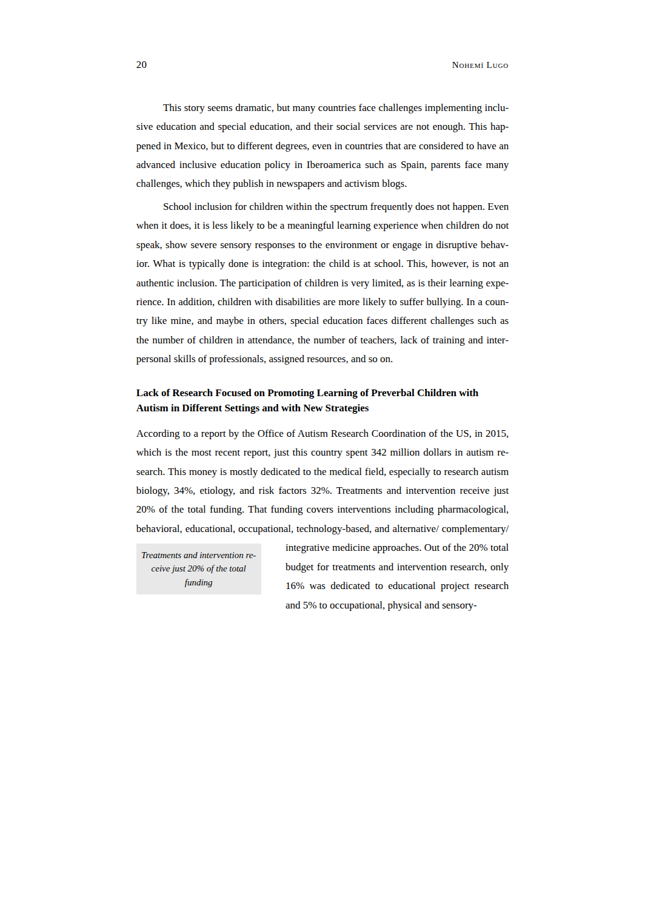20 Nohemí Lugo
This story seems dramatic, but many countries face challenges implementing inclusive education and special education, and their social services are not enough. This happened in Mexico, but to different degrees, even in countries that are considered to have an advanced inclusive education policy in Iberoamerica such as Spain, parents face many challenges, which they publish in newspapers and activism blogs.
School inclusion for children within the spectrum frequently does not happen. Even when it does, it is less likely to be a meaningful learning experience when children do not speak, show severe sensory responses to the environment or engage in disruptive behavior. What is typically done is integration: the child is at school. This, however, is not an authentic inclusion. The participation of children is very limited, as is their learning experience. In addition, children with disabilities are more likely to suffer bullying. In a country like mine, and maybe in others, special education faces different challenges such as the number of children in attendance, the number of teachers, lack of training and interpersonal skills of professionals, assigned resources, and so on.
Lack of Research Focused on Promoting Learning of Preverbal Children with Autism in Different Settings and with New Strategies
According to a report by the Office of Autism Research Coordination of the US, in 2015, which is the most recent report, just this country spent 342 million dollars in autism research. This money is mostly dedicated to the medical field, especially to research autism biology, 34%, etiology, and risk factors 32%. Treatments and intervention receive just 20% of the total funding. That funding covers interventions including pharmacological, behavioral, educational, occupational, technology-based, and alternative/ Treatments and intervention receive just 20% of the total funding complementary/ integrative medicine approaches. Out of the 20% total budget for treatments and intervention research, only 16% was dedicated to educational project research and 5% to occupational, physical and sensory-